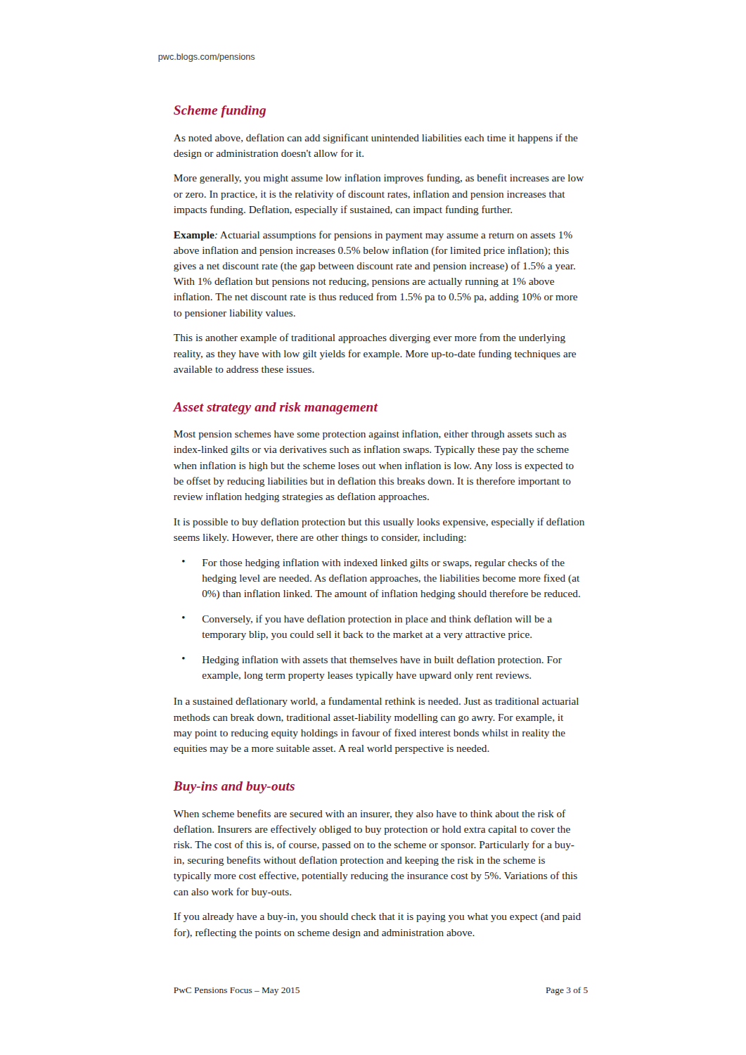pwc.blogs.com/pensions
Scheme funding
As noted above, deflation can add significant unintended liabilities each time it happens if the design or administration doesn't allow for it.
More generally, you might assume low inflation improves funding, as benefit increases are low or zero. In practice, it is the relativity of discount rates, inflation and pension increases that impacts funding. Deflation, especially if sustained, can impact funding further.
Example: Actuarial assumptions for pensions in payment may assume a return on assets 1% above inflation and pension increases 0.5% below inflation (for limited price inflation); this gives a net discount rate (the gap between discount rate and pension increase) of 1.5% a year. With 1% deflation but pensions not reducing, pensions are actually running at 1% above inflation. The net discount rate is thus reduced from 1.5% pa to 0.5% pa, adding 10% or more to pensioner liability values.
This is another example of traditional approaches diverging ever more from the underlying reality, as they have with low gilt yields for example. More up-to-date funding techniques are available to address these issues.
Asset strategy and risk management
Most pension schemes have some protection against inflation, either through assets such as index-linked gilts or via derivatives such as inflation swaps. Typically these pay the scheme when inflation is high but the scheme loses out when inflation is low. Any loss is expected to be offset by reducing liabilities but in deflation this breaks down. It is therefore important to review inflation hedging strategies as deflation approaches.
It is possible to buy deflation protection but this usually looks expensive, especially if deflation seems likely. However, there are other things to consider, including:
For those hedging inflation with indexed linked gilts or swaps, regular checks of the hedging level are needed. As deflation approaches, the liabilities become more fixed (at 0%) than inflation linked. The amount of inflation hedging should therefore be reduced.
Conversely, if you have deflation protection in place and think deflation will be a temporary blip, you could sell it back to the market at a very attractive price.
Hedging inflation with assets that themselves have in built deflation protection. For example, long term property leases typically have upward only rent reviews.
In a sustained deflationary world, a fundamental rethink is needed. Just as traditional actuarial methods can break down, traditional asset-liability modelling can go awry. For example, it may point to reducing equity holdings in favour of fixed interest bonds whilst in reality the equities may be a more suitable asset. A real world perspective is needed.
Buy-ins and buy-outs
When scheme benefits are secured with an insurer, they also have to think about the risk of deflation. Insurers are effectively obliged to buy protection or hold extra capital to cover the risk. The cost of this is, of course, passed on to the scheme or sponsor. Particularly for a buy-in, securing benefits without deflation protection and keeping the risk in the scheme is typically more cost effective, potentially reducing the insurance cost by 5%. Variations of this can also work for buy-outs.
If you already have a buy-in, you should check that it is paying you what you expect (and paid for), reflecting the points on scheme design and administration above.
PwC Pensions Focus – May 2015 Page 3 of 5